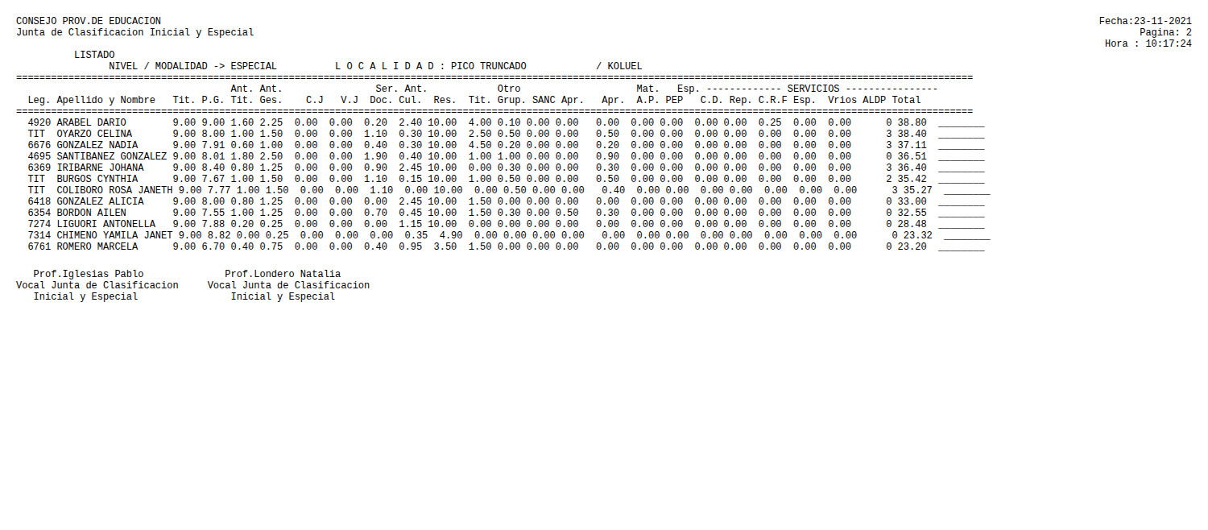CONSEJO PROV.DE EDUCACION
Fecha:23-11-2021
Junta de Clasificacion Inicial y Especial
Pagina: 2
Hora : 10:17:24
          LISTADO
                NIVEL / MODALIDAD -> ESPECIAL          L O C A L I D A D : PICO TRUNCADO            / KOLUEL
=====================================================================================================================================================================
                                     Ant. Ant.                Ser. Ant.            Otro                    Mat.   Esp. ------------- SERVICIOS ----------------
  Leg. Apellido y Nombre   Tit. P.G. Tit. Ges.    C.J   V.J  Doc. Cul.  Res.  Tit. Grup. SANC Apr.   Apr.  A.P. PEP   C.D. Rep. C.R.F Esp.  Vrios ALDP Total
=====================================================================================================================================================================
  4920 ARABEL DARIO        9.00 9.00 1.60 2.25  0.00  0.00  0.20  2.40 10.00  4.00 0.10 0.00 0.00   0.00  0.00 0.00  0.00 0.00  0.25  0.00  0.00      0 38.80  ________
  TIT  OYARZO CELINA       9.00 8.00 1.00 1.50  0.00  0.00  1.10  0.30 10.00  2.50 0.50 0.00 0.00   0.50  0.00 0.00  0.00 0.00  0.00  0.00  0.00      3 38.40  ________
  6676 GONZALEZ NADIA      9.00 7.91 0.60 1.00  0.00  0.00  0.40  0.30 10.00  4.50 0.20 0.00 0.00   0.20  0.00 0.00  0.00 0.00  0.00  0.00  0.00      3 37.11  ________
  4695 SANTIBANEZ GONZALEZ 9.00 8.01 1.80 2.50  0.00  0.00  1.90  0.40 10.00  1.00 1.00 0.00 0.00   0.90  0.00 0.00  0.00 0.00  0.00  0.00  0.00      0 36.51  ________
  6369 IRIBARNE JOHANA     9.00 8.40 0.80 1.25  0.00  0.00  0.90  2.45 10.00  0.00 0.30 0.00 0.00   0.30  0.00 0.00  0.00 0.00  0.00  0.00  0.00      3 36.40  ________
  TIT  BURGOS CYNTHIA      9.00 7.67 1.00 1.50  0.00  0.00  1.10  0.15 10.00  1.00 0.50 0.00 0.00   0.50  0.00 0.00  0.00 0.00  0.00  0.00  0.00      2 35.42  ________
  TIT  COLIBORO ROSA JANETH 9.00 7.77 1.00 1.50  0.00  0.00  1.10  0.00 10.00  0.00 0.50 0.00 0.00   0.40  0.00 0.00  0.00 0.00  0.00  0.00  0.00      3 35.27  ________
  6418 GONZALEZ ALICIA     9.00 8.00 0.80 1.25  0.00  0.00  0.00  2.45 10.00  1.50 0.00 0.00 0.00   0.00  0.00 0.00  0.00 0.00  0.00  0.00  0.00      0 33.00  ________
  6354 BORDON AILEN        9.00 7.55 1.00 1.25  0.00  0.00  0.70  0.45 10.00  1.50 0.30 0.00 0.50   0.30  0.00 0.00  0.00 0.00  0.00  0.00  0.00      0 32.55  ________
  7274 LIGUORI ANTONELLA   9.00 7.88 0.20 0.25  0.00  0.00  0.00  1.15 10.00  0.00 0.00 0.00 0.00   0.00  0.00 0.00  0.00 0.00  0.00  0.00  0.00      0 28.48  ________
  7314 CHIMENO YAMILA JANET 9.00 8.82 0.00 0.25  0.00  0.00  0.00  0.35  4.90  0.00 0.00 0.00 0.00   0.00  0.00 0.00  0.00 0.00  0.00  0.00  0.00      0 23.32  ________
  6761 ROMERO MARCELA      9.00 6.70 0.40 0.75  0.00  0.00  0.40  0.95  3.50  1.50 0.00 0.00 0.00   0.00  0.00 0.00  0.00 0.00  0.00  0.00  0.00      0 23.20  ________
   Prof.Iglesias Pablo              Prof.Londero Natalia
Vocal Junta de Clasificacion     Vocal Junta de Clasificacion
   Inicial y Especial                Inicial y Especial